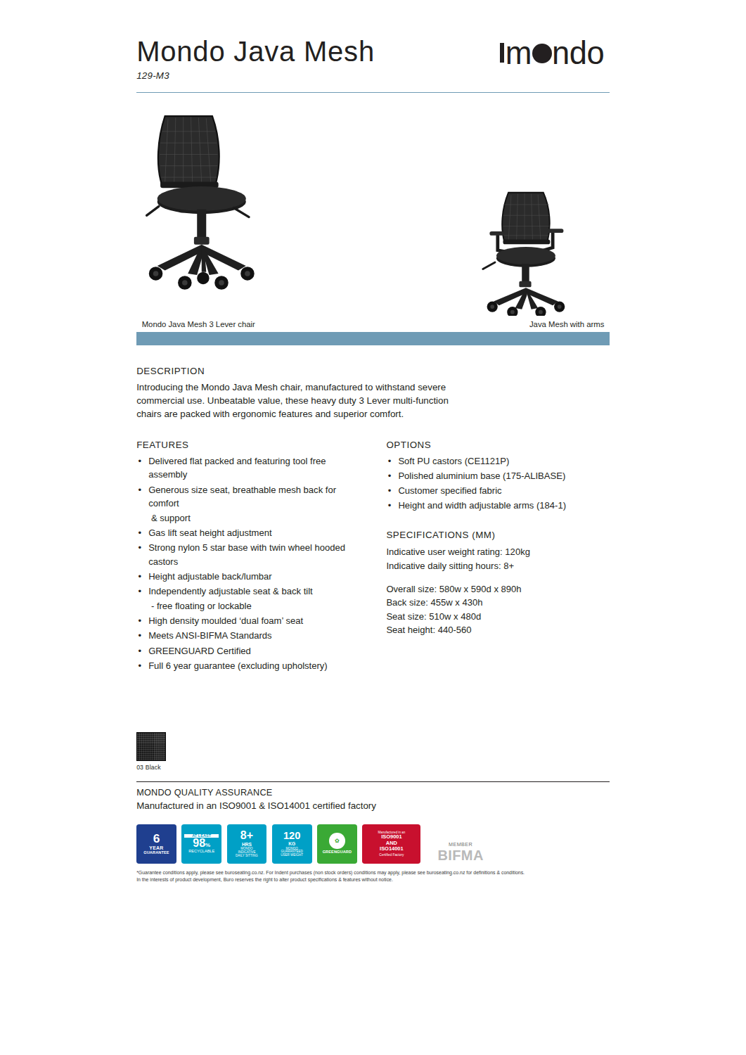Mondo Java Mesh
129-M3
m ndo
Mondo Java Mesh 3 Lever chair Java Mesh with arms
DESCRIPTION Introducing the Mondo Java Mesh chair, manufactured to withstand severe commercial use. Unbeatable value, these heavy duty 3 Lever multi-function chairs are packed with ergonomic features and superior comfort.
FEATURES
Delivered flat packed and featuring tool free assembly
Generous size seat, breathable mesh back for comfort
& support
Gas lift seat height adjustment
Strong nylon 5 star base with twin wheel hooded castors
Height adjustable back/lumbar
Independently adjustable seat & back tilt
- free floating or lockable
High density moulded ‘dual foam’ seat
Meets ANSI-BIFMA Standards
GREENGUARD Certified
Full 6 year guarantee (excluding upholstery)
OPTIONS
Soft PU castors (CE1121P)
Polished aluminium base (175-ALIBASE)
Customer specified fabric
Height and width adjustable arms (184-1)
SPECIFICATIONS (MM)
Indicative user weight rating: 120kg
Indicative daily sitting hours: 8+
Overall size: 580w x 590d x 890h
Back size: 455w x 430h
Seat size: 510w x 480d
Seat height: 440-560
03 Black
MONDO QUALITY ASSURANCE
Manufactured in an ISO9001 & ISO14001 certified factory
6
YEAR
GUARANTEE
AT LEAST
98%
RECYCLABLE
8+
HRS
MONDO
INDICATIVE
DAILY SITTING
120
KG
MONDO
GUARANTEED
USER WEIGHT
✿
GREENGUARD
Manufactured in an
ISO9001
AND
ISO14001
Certified Factory
MEMBER
BIFMA
*Guarantee conditions apply, please see buroseating.co.nz. For Indent purchases (non stock orders) conditions may apply, please see buroseating.co.nz for definitions & conditions.
In the interests of product development, Buro reserves the right to alter product specifications & features without notice.